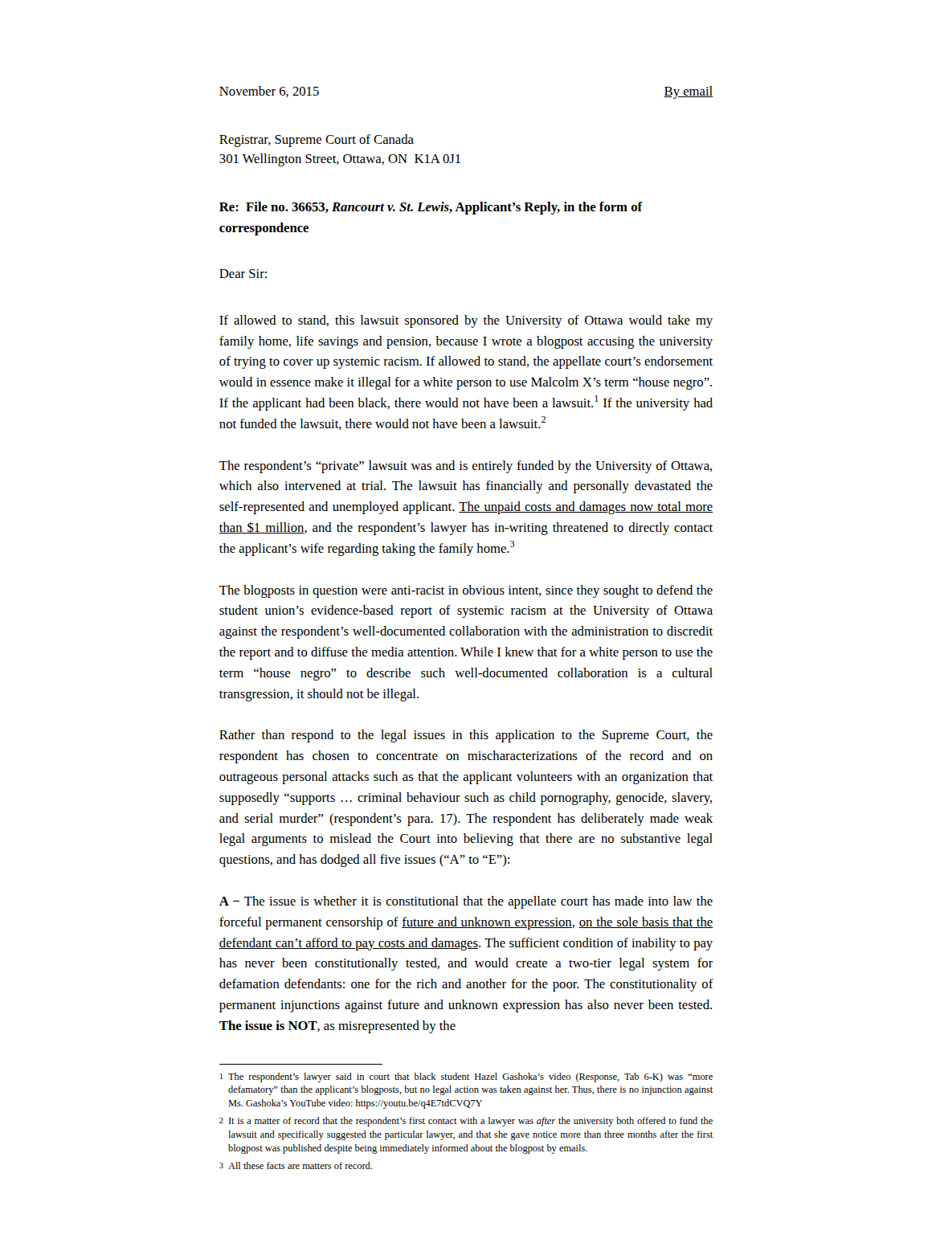November 6, 2015
By email
Registrar, Supreme Court of Canada
301 Wellington Street, Ottawa, ON K1A 0J1
Re: File no. 36653, Rancourt v. St. Lewis, Applicant’s Reply, in the form of correspondence
Dear Sir:
If allowed to stand, this lawsuit sponsored by the University of Ottawa would take my family home, life savings and pension, because I wrote a blogpost accusing the university of trying to cover up systemic racism. If allowed to stand, the appellate court’s endorsement would in essence make it illegal for a white person to use Malcolm X’s term “house negro”. If the applicant had been black, there would not have been a lawsuit.1 If the university had not funded the lawsuit, there would not have been a lawsuit.2
The respondent’s “private” lawsuit was and is entirely funded by the University of Ottawa, which also intervened at trial. The lawsuit has financially and personally devastated the self-represented and unemployed applicant. The unpaid costs and damages now total more than $1 million, and the respondent’s lawyer has in-writing threatened to directly contact the applicant’s wife regarding taking the family home.3
The blogposts in question were anti-racist in obvious intent, since they sought to defend the student union’s evidence-based report of systemic racism at the University of Ottawa against the respondent’s well-documented collaboration with the administration to discredit the report and to diffuse the media attention. While I knew that for a white person to use the term “house negro” to describe such well-documented collaboration is a cultural transgression, it should not be illegal.
Rather than respond to the legal issues in this application to the Supreme Court, the respondent has chosen to concentrate on mischaracterizations of the record and on outrageous personal attacks such as that the applicant volunteers with an organization that supposedly “supports … criminal behaviour such as child pornography, genocide, slavery, and serial murder” (respondent’s para. 17). The respondent has deliberately made weak legal arguments to mislead the Court into believing that there are no substantive legal questions, and has dodged all five issues (“A” to “E”):
A − The issue is whether it is constitutional that the appellate court has made into law the forceful permanent censorship of future and unknown expression, on the sole basis that the defendant can’t afford to pay costs and damages. The sufficient condition of inability to pay has never been constitutionally tested, and would create a two-tier legal system for defamation defendants: one for the rich and another for the poor. The constitutionality of permanent injunctions against future and unknown expression has also never been tested. The issue is NOT, as misrepresented by the
1 The respondent’s lawyer said in court that black student Hazel Gashoka’s video (Response, Tab 6-K) was “more defamatory” than the applicant’s blogposts, but no legal action was taken against her. Thus, there is no injunction against Ms. Gashoka’s YouTube video: https://youtu.be/q4E7tdCVQ7Y
2 It is a matter of record that the respondent’s first contact with a lawyer was after the university both offered to fund the lawsuit and specifically suggested the particular lawyer, and that she gave notice more than three months after the first blogpost was published despite being immediately informed about the blogpost by emails.
3 All these facts are matters of record.